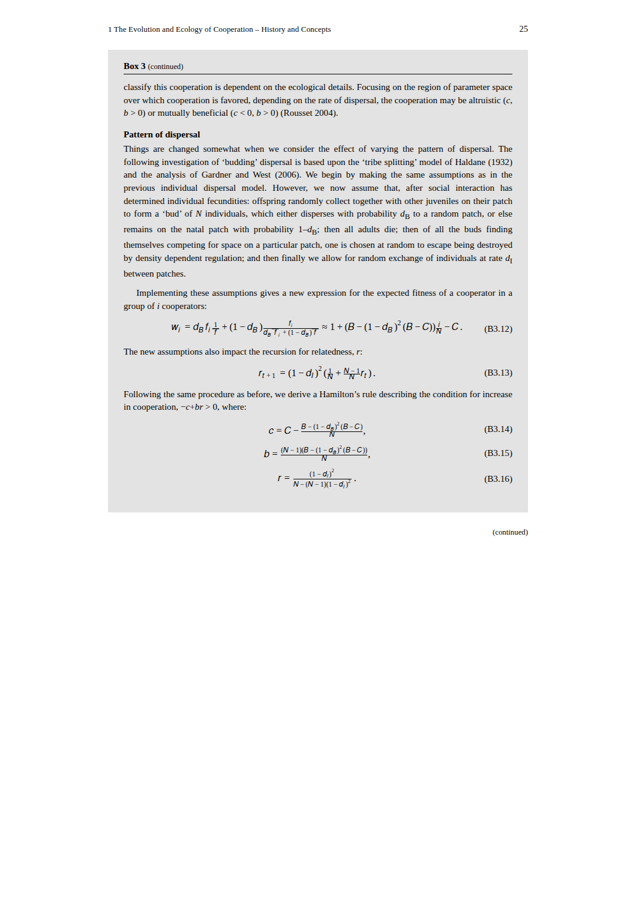1 The Evolution and Ecology of Cooperation – History and Concepts 25
Box 3 (continued)
classify this cooperation is dependent on the ecological details. Focusing on the region of parameter space over which cooperation is favored, depending on the rate of dispersal, the cooperation may be altruistic (c, b > 0) or mutually beneficial (c < 0, b > 0) (Rousset 2004).
Pattern of dispersal
Things are changed somewhat when we consider the effect of varying the pattern of dispersal. The following investigation of ‘budding’ dispersal is based upon the ‘tribe splitting’ model of Haldane (1932) and the analysis of Gardner and West (2006). We begin by making the same assumptions as in the previous individual dispersal model. However, we now assume that, after social interaction has determined individual fecundities: offspring randomly collect together with other juveniles on their patch to form a ‘bud’ of N individuals, which either disperses with probability dB to a random patch, or else remains on the natal patch with probability 1–dB; then all adults die; then of all the buds finding themselves competing for space on a particular patch, one is chosen at random to escape being destroyed by density dependent regulation; and then finally we allow for random exchange of individuals at rate dI between patches.
Implementing these assumptions gives a new expression for the expected fitness of a cooperator in a group of i cooperators:
wi = dB fi 1 f― + (1−dB) fi dB f―i + (1−dB) f― ≈ 1+ ( B− (1−dB)2 (B−C) ) iN −C.
(B3.12)
The new assumptions also impact the recursion for relatedness, r:
rt+1 = (1−dI)2 ( 1N + N−1N rt ) .
(B3.13)
Following the same procedure as before, we derive a Hamilton’s rule describing the condition for increase in cooperation, −c+br > 0, where:
c=C− B− (1−dB)2 (B−C) N ,
(B3.14)
b= (N−1) ( B− (1−dB)2 (B−C) ) N ,
(B3.15)
r= (1−dI)2 N− (N−1) (1−dI)2 .
(B3.16)
(continued)